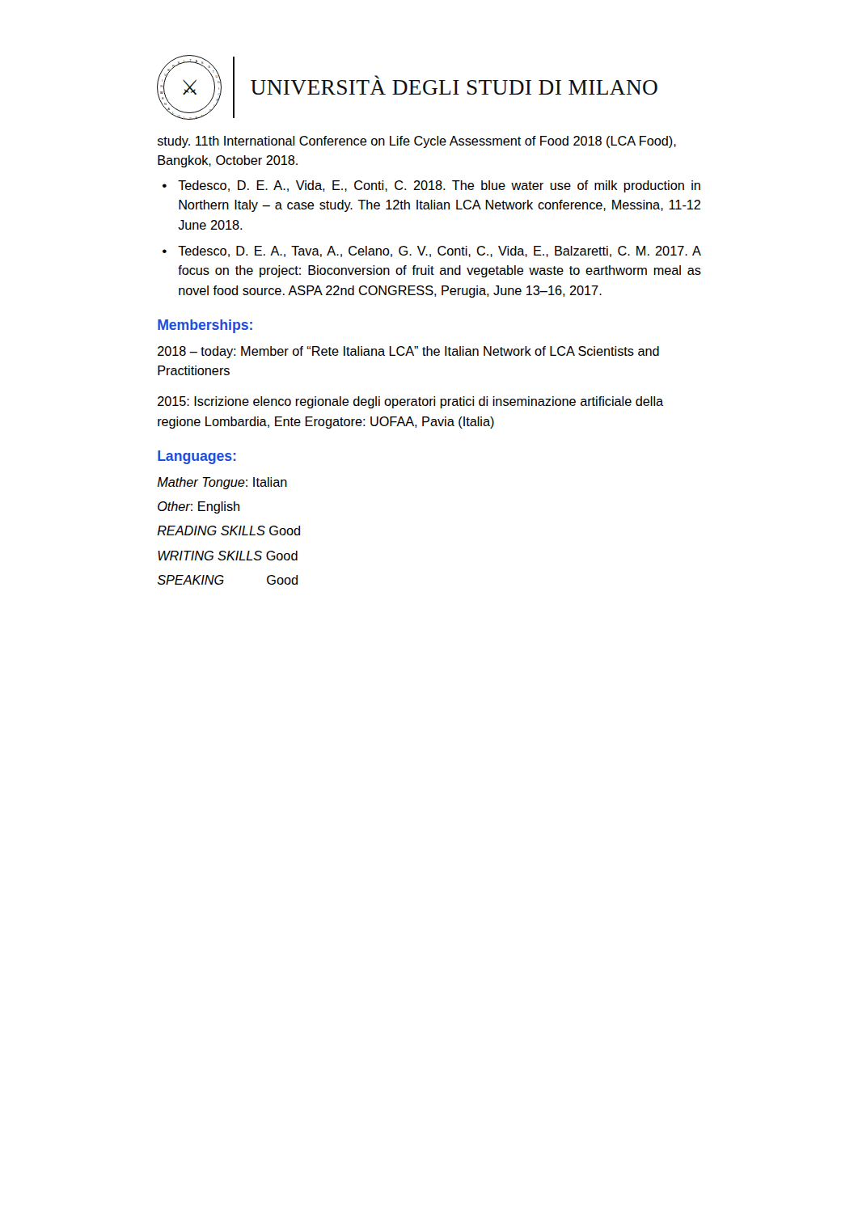U N I V E R S I T A S S T U D I O R U M M E D I O L A N E N
⚔
UNIVERSITÀ DEGLI STUDI DI MILANO
study. 11th International Conference on Life Cycle Assessment of Food 2018 (LCA Food), Bangkok, October 2018.
Tedesco, D. E. A., Vida, E., Conti, C. 2018. The blue water use of milk production in Northern Italy – a case study. The 12th Italian LCA Network conference, Messina, 11-12 June 2018.
Tedesco, D. E. A., Tava, A., Celano, G. V., Conti, C., Vida, E., Balzaretti, C. M. 2017. A focus on the project: Bioconversion of fruit and vegetable waste to earthworm meal as novel food source. ASPA 22nd CONGRESS, Perugia, June 13–16, 2017.
Memberships:
2018 – today: Member of “Rete Italiana LCA” the Italian Network of LCA Scientists and Practitioners
2015: Iscrizione elenco regionale degli operatori pratici di inseminazione artificiale della regione Lombardia, Ente Erogatore: UOFAA, Pavia (Italia)
Languages:
Mather Tongue: Italian
Other: English
READING SKILLS Good
WRITING SKILLS Good
SPEAKING Good